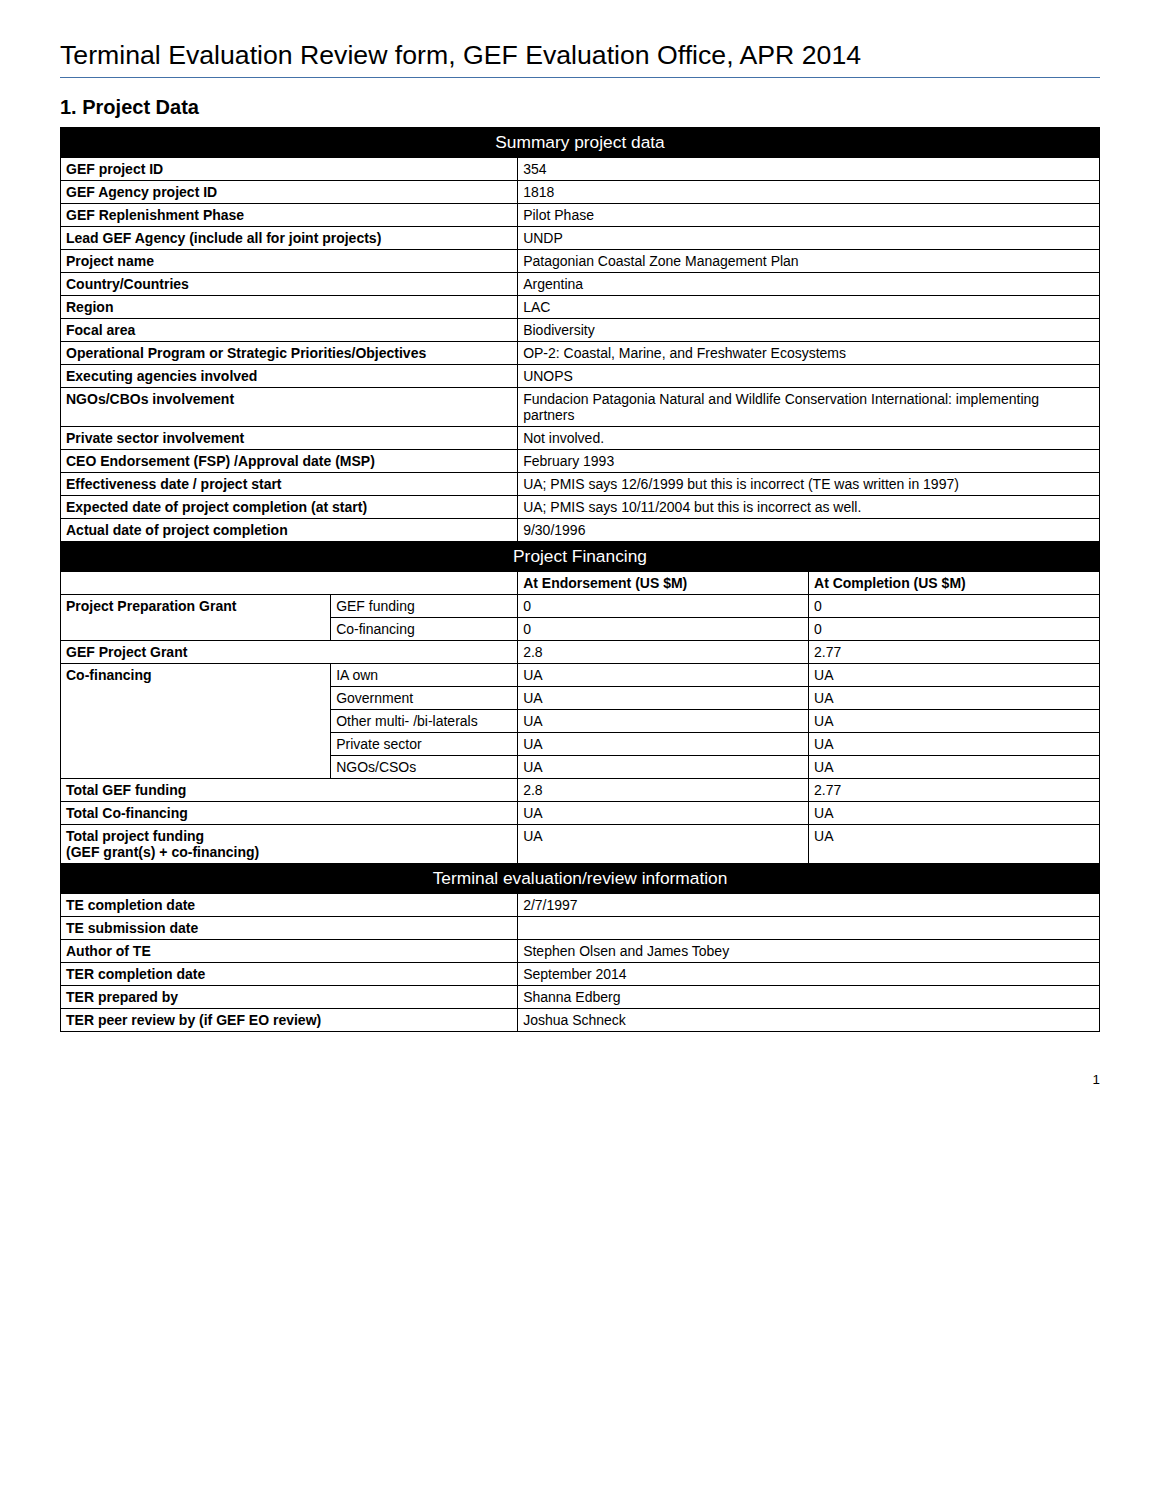Terminal Evaluation Review form, GEF Evaluation Office, APR 2014
1. Project Data
| Summary project data |
| GEF project ID | 354 |
| GEF Agency project ID | 1818 |
| GEF Replenishment Phase | Pilot Phase |
| Lead GEF Agency (include all for joint projects) | UNDP |
| Project name | Patagonian Coastal Zone Management Plan |
| Country/Countries | Argentina |
| Region | LAC |
| Focal area | Biodiversity |
| Operational Program or Strategic Priorities/Objectives | OP-2: Coastal, Marine, and Freshwater Ecosystems |
| Executing agencies involved | UNOPS |
| NGOs/CBOs involvement | Fundacion Patagonia Natural and Wildlife Conservation International: implementing partners |
| Private sector involvement | Not involved. |
| CEO Endorsement (FSP) /Approval date (MSP) | February 1993 |
| Effectiveness date / project start | UA; PMIS says 12/6/1999 but this is incorrect (TE was written in 1997) |
| Expected date of project completion (at start) | UA; PMIS says 10/11/2004 but this is incorrect as well. |
| Actual date of project completion | 9/30/1996 |
| Project Financing |
| | At Endorsement (US $M) | At Completion (US $M) |
| Project Preparation Grant | GEF funding | 0 | 0 |
| Co-financing | 0 | 0 |
| GEF Project Grant | 2.8 | 2.77 |
| Co-financing | IA own | UA | UA |
| Government | UA | UA |
| Other multi- /bi-laterals | UA | UA |
| Private sector | UA | UA |
| NGOs/CSOs | UA | UA |
| Total GEF funding | 2.8 | 2.77 |
| Total Co-financing | UA | UA |
| Total project funding (GEF grant(s) + co-financing) | UA | UA |
| Terminal evaluation/review information |
| TE completion date | 2/7/1997 |
| TE submission date | |
| Author of TE | Stephen Olsen and James Tobey |
| TER completion date | September 2014 |
| TER prepared by | Shanna Edberg |
| TER peer review by (if GEF EO review) | Joshua Schneck |
1